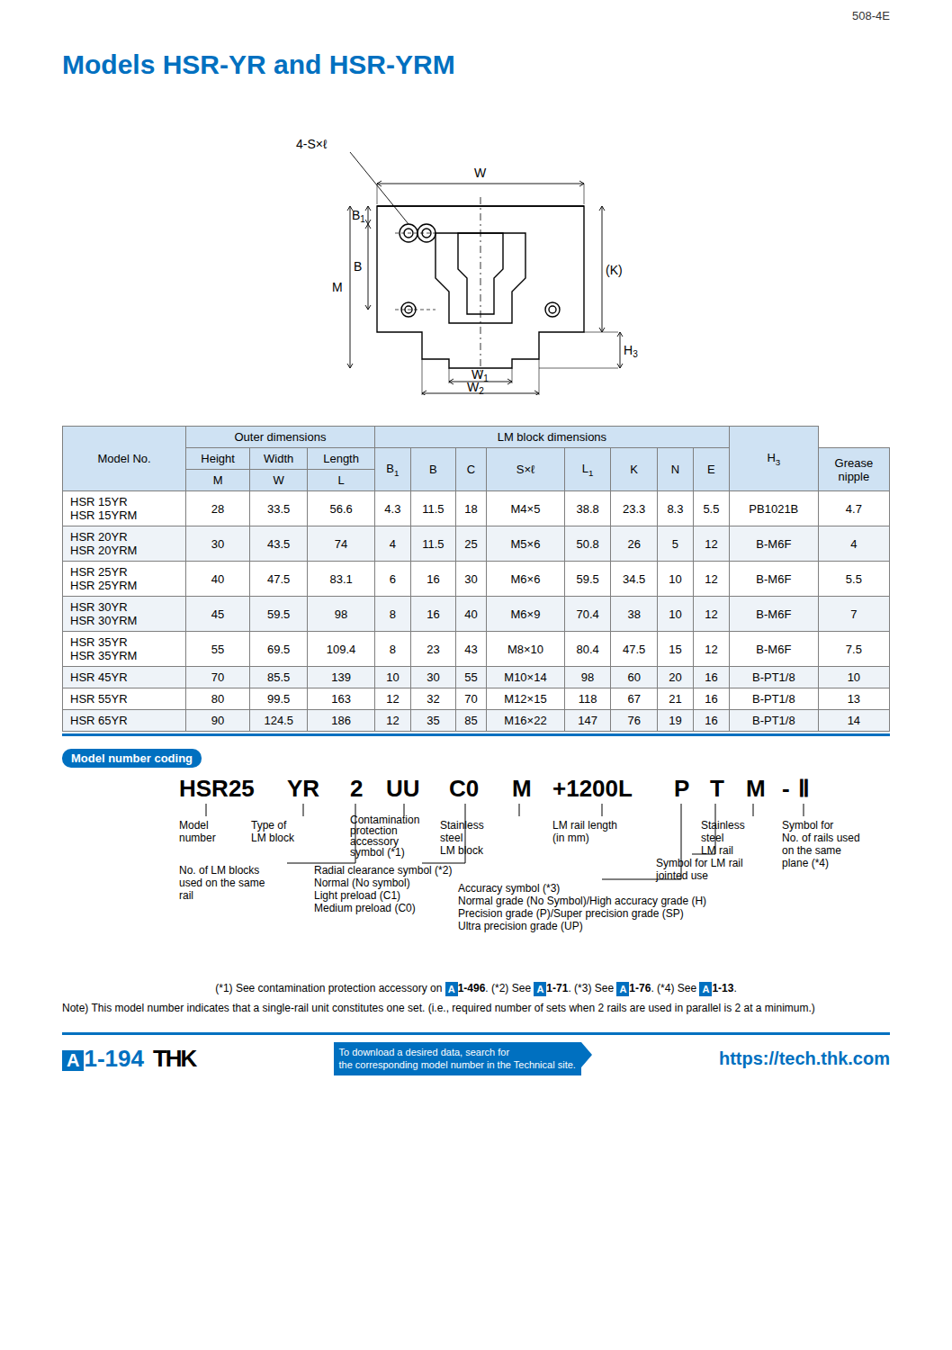508-4E
Models HSR-YR and HSR-YRM
W M B1 B (K) H3 W1 W2 4-S×ℓ
| Model No. | Outer dimensions | LM block dimensions | H 3 |
| --- | --- | --- | --- |
| Height | Width | Length | B 1 | B | C | S×ℓ | L 1 | K | N | E | Grease nipple |
| M | W | L |
| HSR 15YR HSR 15YRM | 28 | 33.5 | 56.6 | 4.3 | 11.5 | 18 | M4×5 | 38.8 | 23.3 | 8.3 | 5.5 | PB1021B | 4.7 |
| HSR 20YR HSR 20YRM | 30 | 43.5 | 74 | 4 | 11.5 | 25 | M5×6 | 50.8 | 26 | 5 | 12 | B-M6F | 4 |
| HSR 25YR HSR 25YRM | 40 | 47.5 | 83.1 | 6 | 16 | 30 | M6×6 | 59.5 | 34.5 | 10 | 12 | B-M6F | 5.5 |
| HSR 30YR HSR 30YRM | 45 | 59.5 | 98 | 8 | 16 | 40 | M6×9 | 70.4 | 38 | 10 | 12 | B-M6F | 7 |
| HSR 35YR HSR 35YRM | 55 | 69.5 | 109.4 | 8 | 23 | 43 | M8×10 | 80.4 | 47.5 | 15 | 12 | B-M6F | 7.5 |
| HSR 45YR | 70 | 85.5 | 139 | 10 | 30 | 55 | M10×14 | 98 | 60 | 20 | 16 | B-PT1/8 | 10 |
| HSR 55YR | 80 | 99.5 | 163 | 12 | 32 | 70 | M12×15 | 118 | 67 | 21 | 16 | B-PT1/8 | 13 |
| HSR 65YR | 90 | 124.5 | 186 | 12 | 35 | 85 | M16×22 | 147 | 76 | 19 | 16 | B-PT1/8 | 14 |
Model number coding
HSR25 YR 2 UU C0 M +1200L P T M - Ⅱ Model number Type of LM block Contamination protection accessory symbol (*1) Stainless steel LM block LM rail length (in mm) Stainless steel LM rail Symbol for No. of rails used on the same plane (*4) No. of LM blocks used on the same rail Radial clearance symbol (*2) Normal (No symbol) Light preload (C1) Medium preload (C0) Symbol for LM rail jointed use Accuracy symbol (*3) Normal grade (No Symbol)/High accuracy grade (H) Precision grade (P)/Super precision grade (SP) Ultra precision grade (UP)
(*1) See contamination protection accessory on A 1-496. (*2) See A 1-71. (*3) See A 1-76. (*4) See A 1-13.
Note) This model number indicates that a single-rail unit constitutes one set. (i.e., required number of sets when 2 rails are used in parallel is 2 at a minimum.)
A1-194
THK
To download a desired data, search for
the corresponding model number in the Technical site.
https://tech.thk.com